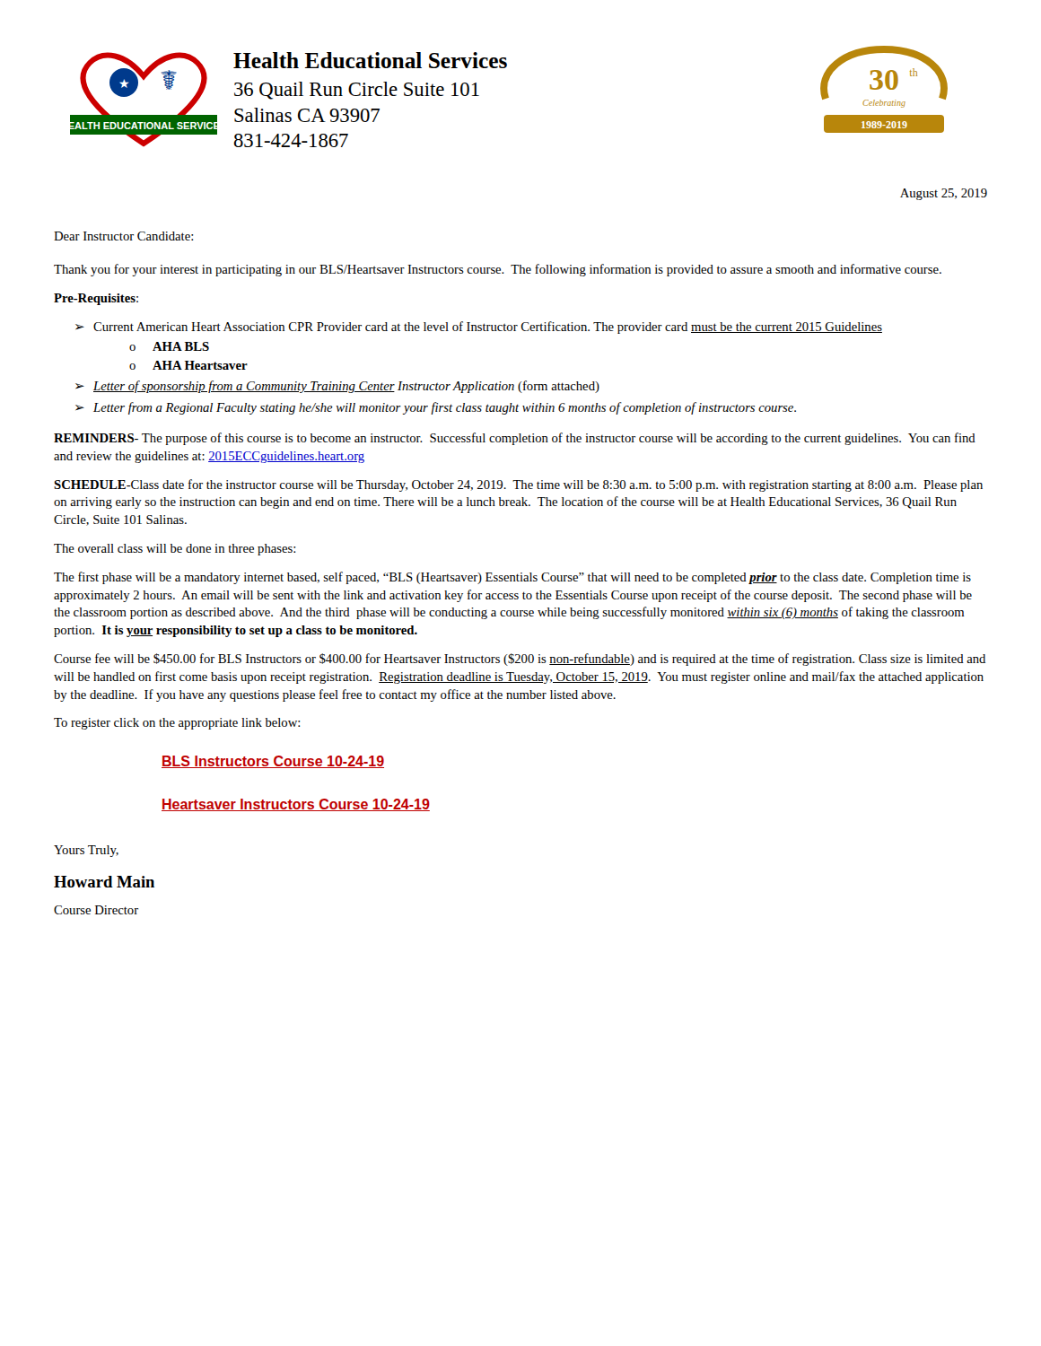Health Educational Services
36 Quail Run Circle Suite 101
Salinas CA 93907
831-424-1867
August 25, 2019
Dear Instructor Candidate:
Thank you for your interest in participating in our BLS/Heartsaver Instructors course. The following information is provided to assure a smooth and informative course.
Pre-Requisites:
Current American Heart Association CPR Provider card at the level of Instructor Certification. The provider card must be the current 2015 Guidelines
AHA BLS
AHA Heartsaver
Letter of sponsorship from a Community Training Center Instructor Application (form attached)
Letter from a Regional Faculty stating he/she will monitor your first class taught within 6 months of completion of instructors course.
REMINDERS- The purpose of this course is to become an instructor. Successful completion of the instructor course will be according to the current guidelines. You can find and review the guidelines at: 2015ECCguidelines.heart.org
SCHEDULE-Class date for the instructor course will be Thursday, October 24, 2019. The time will be 8:30 a.m. to 5:00 p.m. with registration starting at 8:00 a.m. Please plan on arriving early so the instruction can begin and end on time. There will be a lunch break. The location of the course will be at Health Educational Services, 36 Quail Run Circle, Suite 101 Salinas.
The overall class will be done in three phases:
The first phase will be a mandatory internet based, self paced, “BLS (Heartsaver) Essentials Course” that will need to be completed prior to the class date. Completion time is approximately 2 hours. An email will be sent with the link and activation key for access to the Essentials Course upon receipt of the course deposit. The second phase will be the classroom portion as described above. And the third phase will be conducting a course while being successfully monitored within six (6) months of taking the classroom portion. It is your responsibility to set up a class to be monitored.
Course fee will be $450.00 for BLS Instructors or $400.00 for Heartsaver Instructors ($200 is non-refundable) and is required at the time of registration. Class size is limited and will be handled on first come basis upon receipt registration. Registration deadline is Tuesday, October 15, 2019. You must register online and mail/fax the attached application by the deadline. If you have any questions please feel free to contact my office at the number listed above.
To register click on the appropriate link below:
BLS Instructors Course 10-24-19
Heartsaver Instructors Course 10-24-19
Yours Truly,
Howard Main
Course Director